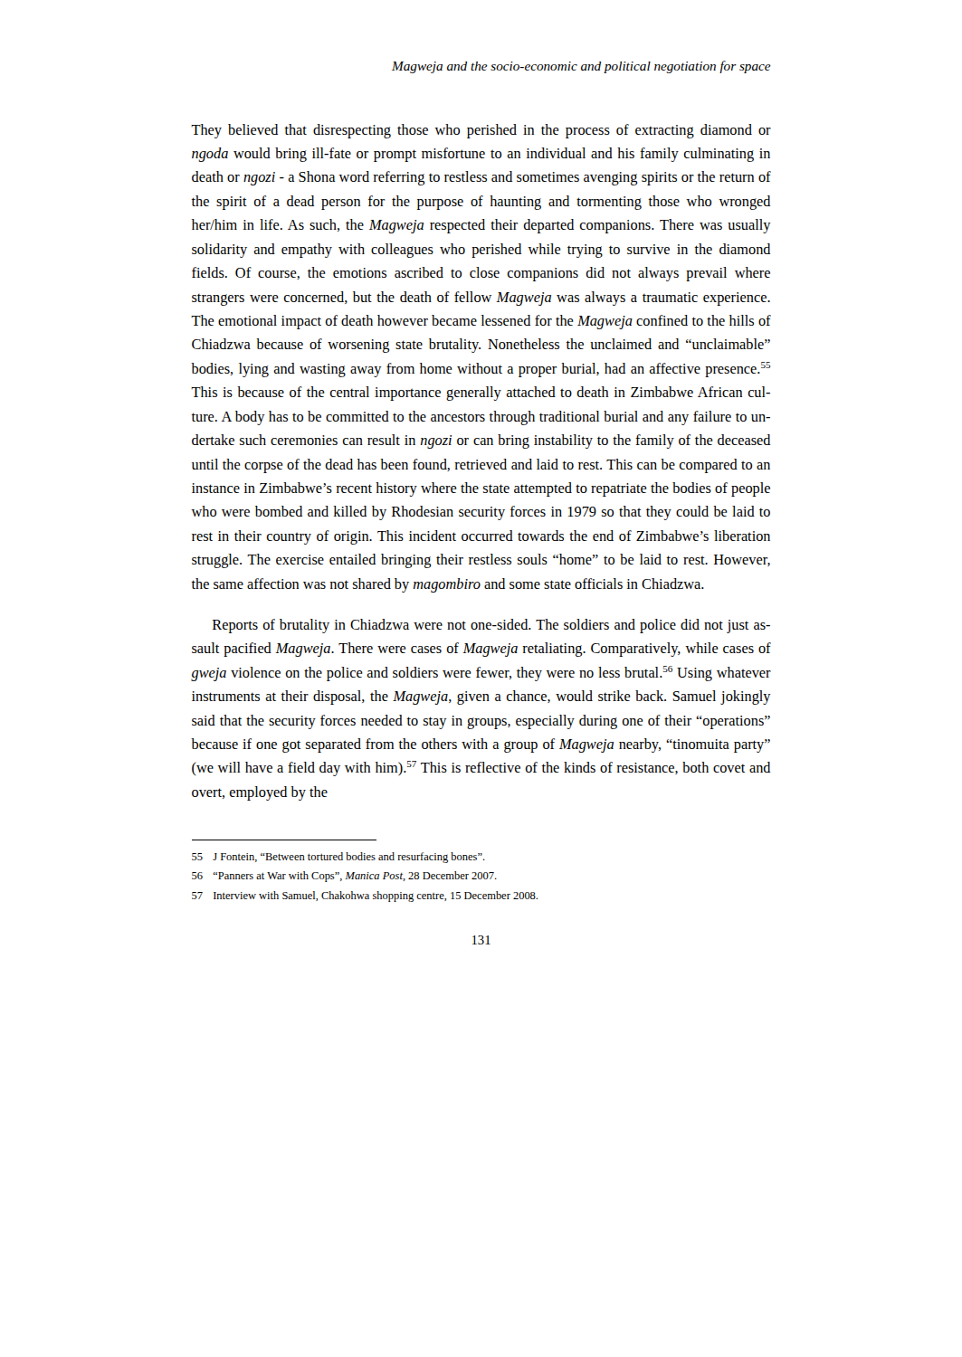Magweja and the socio-economic and political negotiation for space
They believed that disrespecting those who perished in the process of extracting diamond or ngoda would bring ill-fate or prompt misfortune to an individual and his family culminating in death or ngozi - a Shona word referring to restless and sometimes avenging spirits or the return of the spirit of a dead person for the purpose of haunting and tormenting those who wronged her/him in life. As such, the Magweja respected their departed companions. There was usually solidarity and empathy with colleagues who perished while trying to survive in the diamond fields. Of course, the emotions ascribed to close companions did not always prevail where strangers were concerned, but the death of fellow Magweja was always a traumatic experience. The emotional impact of death however became lessened for the Magweja confined to the hills of Chiadzwa because of worsening state brutality. Nonetheless the unclaimed and “unclaimable” bodies, lying and wasting away from home without a proper burial, had an affective presence.55 This is because of the central importance generally attached to death in Zimbabwe African culture. A body has to be committed to the ancestors through traditional burial and any failure to undertake such ceremonies can result in ngozi or can bring instability to the family of the deceased until the corpse of the dead has been found, retrieved and laid to rest. This can be compared to an instance in Zimbabwe’s recent history where the state attempted to repatriate the bodies of people who were bombed and killed by Rhodesian security forces in 1979 so that they could be laid to rest in their country of origin. This incident occurred towards the end of Zimbabwe’s liberation struggle. The exercise entailed bringing their restless souls “home” to be laid to rest. However, the same affection was not shared by magombiro and some state officials in Chiadzwa.
Reports of brutality in Chiadzwa were not one-sided. The soldiers and police did not just assault pacified Magweja. There were cases of Magweja retaliating. Comparatively, while cases of gweja violence on the police and soldiers were fewer, they were no less brutal.56 Using whatever instruments at their disposal, the Magweja, given a chance, would strike back. Samuel jokingly said that the security forces needed to stay in groups, especially during one of their “operations” because if one got separated from the others with a group of Magweja nearby, “tinomuita party” (we will have a field day with him).57 This is reflective of the kinds of resistance, both covet and overt, employed by the
55 J Fontein, “Between tortured bodies and resurfacing bones”.
56“Panners at War with Cops”, Manica Post, 28 December 2007.
57 Interview with Samuel, Chakohwa shopping centre, 15 December 2008.
131